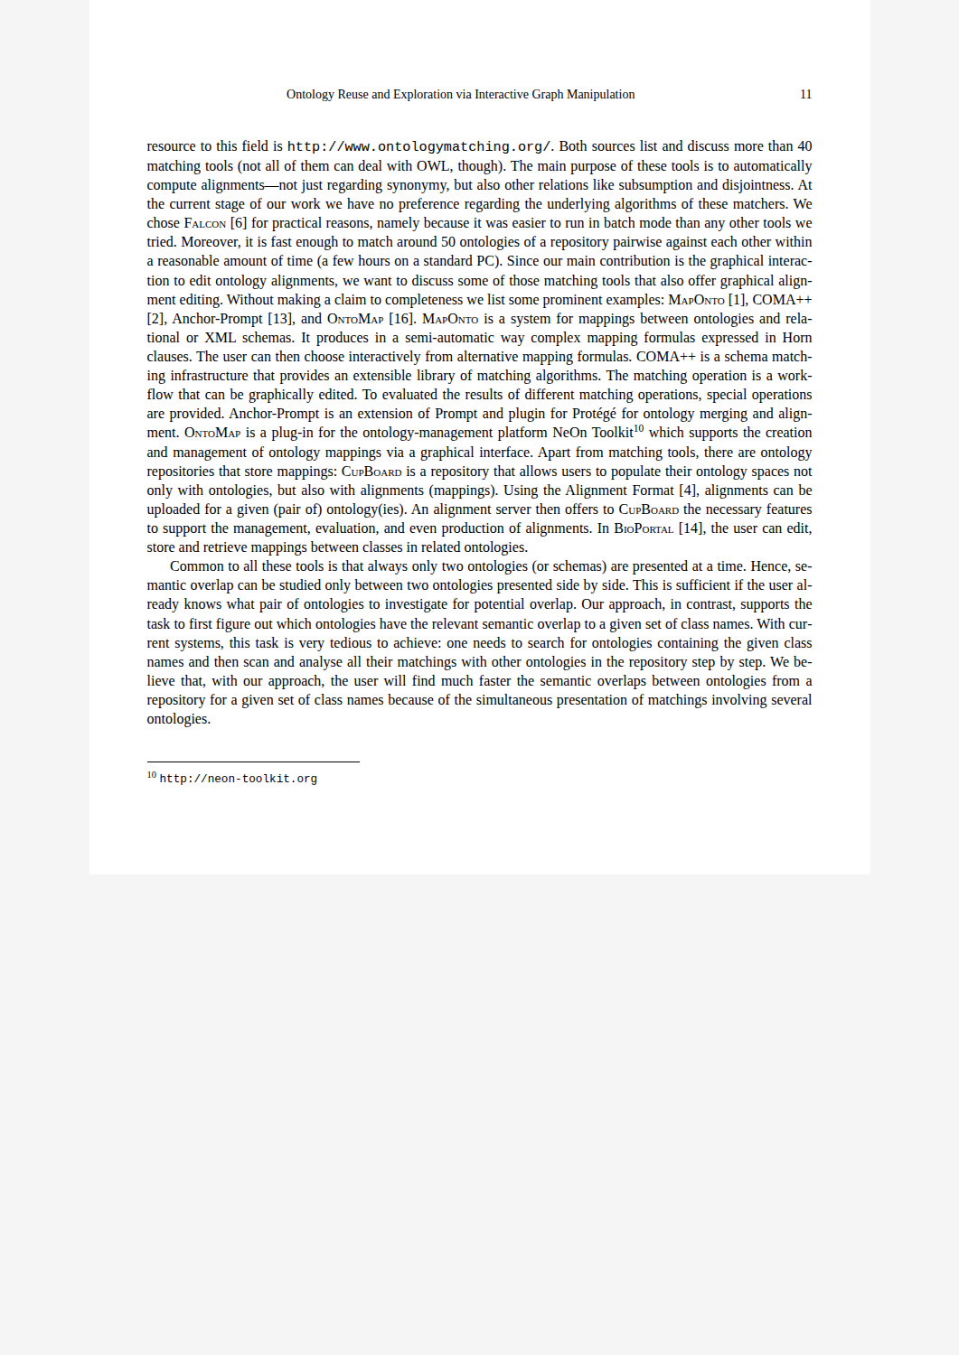Ontology Reuse and Exploration via Interactive Graph Manipulation 11
resource to this field is http://www.ontologymatching.org/. Both sources list and discuss more than 40 matching tools (not all of them can deal with OWL, though). The main purpose of these tools is to automatically compute alignments—not just regarding synonymy, but also other relations like subsumption and disjointness. At the current stage of our work we have no preference regarding the underlying algorithms of these matchers. We chose Falcon [6] for practical reasons, namely because it was easier to run in batch mode than any other tools we tried. Moreover, it is fast enough to match around 50 ontologies of a repository pairwise against each other within a reasonable amount of time (a few hours on a standard PC). Since our main contribution is the graphical interaction to edit ontology alignments, we want to discuss some of those matching tools that also offer graphical alignment editing. Without making a claim to completeness we list some prominent examples: MapOnto [1], COMA++ [2], Anchor-Prompt [13], and OntoMap [16]. MapOnto is a system for mappings between ontologies and relational or XML schemas. It produces in a semi-automatic way complex mapping formulas expressed in Horn clauses. The user can then choose interactively from alternative mapping formulas. COMA++ is a schema matching infrastructure that provides an extensible library of matching algorithms. The matching operation is a workflow that can be graphically edited. To evaluated the results of different matching operations, special operations are provided. Anchor-Prompt is an extension of Prompt and plugin for Protégé for ontology merging and alignment. OntoMap is a plug-in for the ontology-management platform NeOn Toolkit10 which supports the creation and management of ontology mappings via a graphical interface. Apart from matching tools, there are ontology repositories that store mappings: CupBoard is a repository that allows users to populate their ontology spaces not only with ontologies, but also with alignments (mappings). Using the Alignment Format [4], alignments can be uploaded for a given (pair of) ontology(ies). An alignment server then offers to CupBoard the necessary features to support the management, evaluation, and even production of alignments. In BioPortal [14], the user can edit, store and retrieve mappings between classes in related ontologies.
Common to all these tools is that always only two ontologies (or schemas) are presented at a time. Hence, semantic overlap can be studied only between two ontologies presented side by side. This is sufficient if the user already knows what pair of ontologies to investigate for potential overlap. Our approach, in contrast, supports the task to first figure out which ontologies have the relevant semantic overlap to a given set of class names. With current systems, this task is very tedious to achieve: one needs to search for ontologies containing the given class names and then scan and analyse all their matchings with other ontologies in the repository step by step. We believe that, with our approach, the user will find much faster the semantic overlaps between ontologies from a repository for a given set of class names because of the simultaneous presentation of matchings involving several ontologies.
10 http://neon-toolkit.org